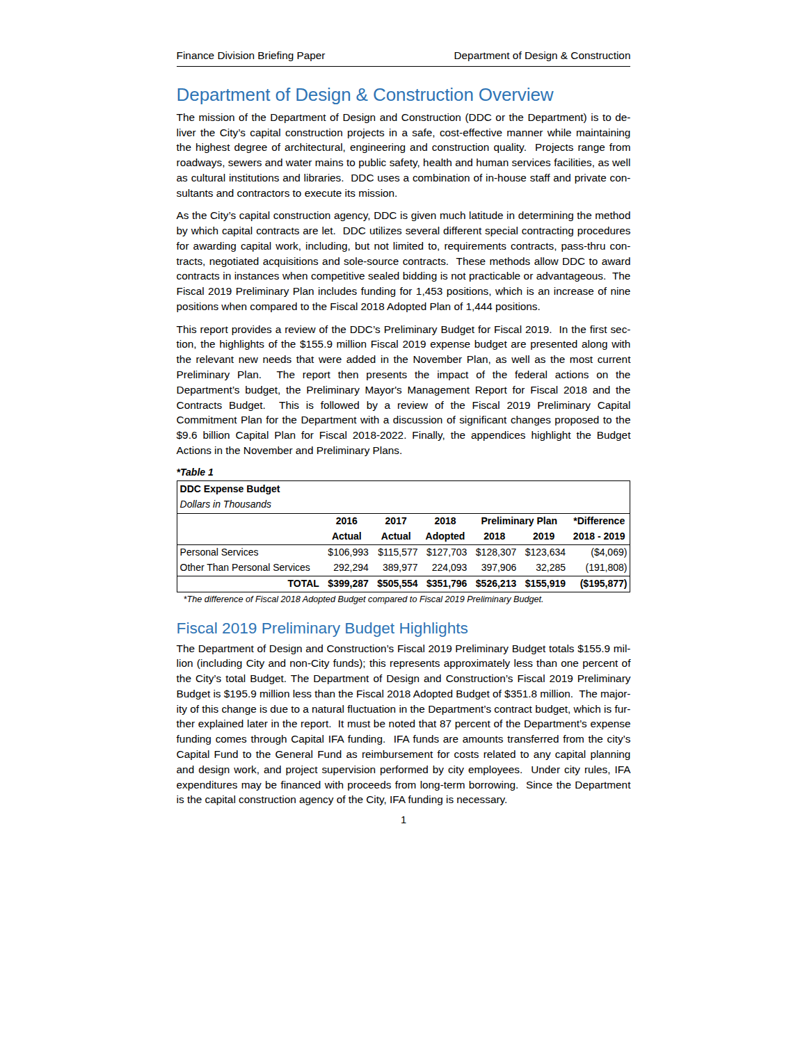Finance Division Briefing Paper
Department of Design & Construction
Department of Design & Construction Overview
The mission of the Department of Design and Construction (DDC or the Department) is to deliver the City’s capital construction projects in a safe, cost-effective manner while maintaining the highest degree of architectural, engineering and construction quality. Projects range from roadways, sewers and water mains to public safety, health and human services facilities, as well as cultural institutions and libraries. DDC uses a combination of in-house staff and private consultants and contractors to execute its mission.
As the City’s capital construction agency, DDC is given much latitude in determining the method by which capital contracts are let. DDC utilizes several different special contracting procedures for awarding capital work, including, but not limited to, requirements contracts, pass-thru contracts, negotiated acquisitions and sole-source contracts. These methods allow DDC to award contracts in instances when competitive sealed bidding is not practicable or advantageous. The Fiscal 2019 Preliminary Plan includes funding for 1,453 positions, which is an increase of nine positions when compared to the Fiscal 2018 Adopted Plan of 1,444 positions.
This report provides a review of the DDC’s Preliminary Budget for Fiscal 2019. In the first section, the highlights of the $155.9 million Fiscal 2019 expense budget are presented along with the relevant new needs that were added in the November Plan, as well as the most current Preliminary Plan. The report then presents the impact of the federal actions on the Department’s budget, the Preliminary Mayor's Management Report for Fiscal 2018 and the Contracts Budget. This is followed by a review of the Fiscal 2019 Preliminary Capital Commitment Plan for the Department with a discussion of significant changes proposed to the $9.6 billion Capital Plan for Fiscal 2018-2022. Finally, the appendices highlight the Budget Actions in the November and Preliminary Plans.
*Table 1
| DDC Expense Budget |
| Dollars in Thousands |
| | 2016 | 2017 | 2018 | Preliminary Plan | *Difference |
| | Actual | Actual | Adopted | 2018 | 2019 | 2018 - 2019 |
| Personal Services | $106,993 | $115,577 | $127,703 | $128,307 | $123,634 | ($4,069) |
| Other Than Personal Services | 292,294 | 389,977 | 224,093 | 397,906 | 32,285 | (191,808) |
| TOTAL | $399,287 | $505,554 | $351,796 | $526,213 | $155,919 | ($195,877) |
*The difference of Fiscal 2018 Adopted Budget compared to Fiscal 2019 Preliminary Budget.
Fiscal 2019 Preliminary Budget Highlights
The Department of Design and Construction’s Fiscal 2019 Preliminary Budget totals $155.9 million (including City and non-City funds); this represents approximately less than one percent of the City’s total Budget. The Department of Design and Construction’s Fiscal 2019 Preliminary Budget is $195.9 million less than the Fiscal 2018 Adopted Budget of $351.8 million. The majority of this change is due to a natural fluctuation in the Department’s contract budget, which is further explained later in the report. It must be noted that 87 percent of the Department’s expense funding comes through Capital IFA funding. IFA funds are amounts transferred from the city’s Capital Fund to the General Fund as reimbursement for costs related to any capital planning and design work, and project supervision performed by city employees. Under city rules, IFA expenditures may be financed with proceeds from long-term borrowing. Since the Department is the capital construction agency of the City, IFA funding is necessary.
1